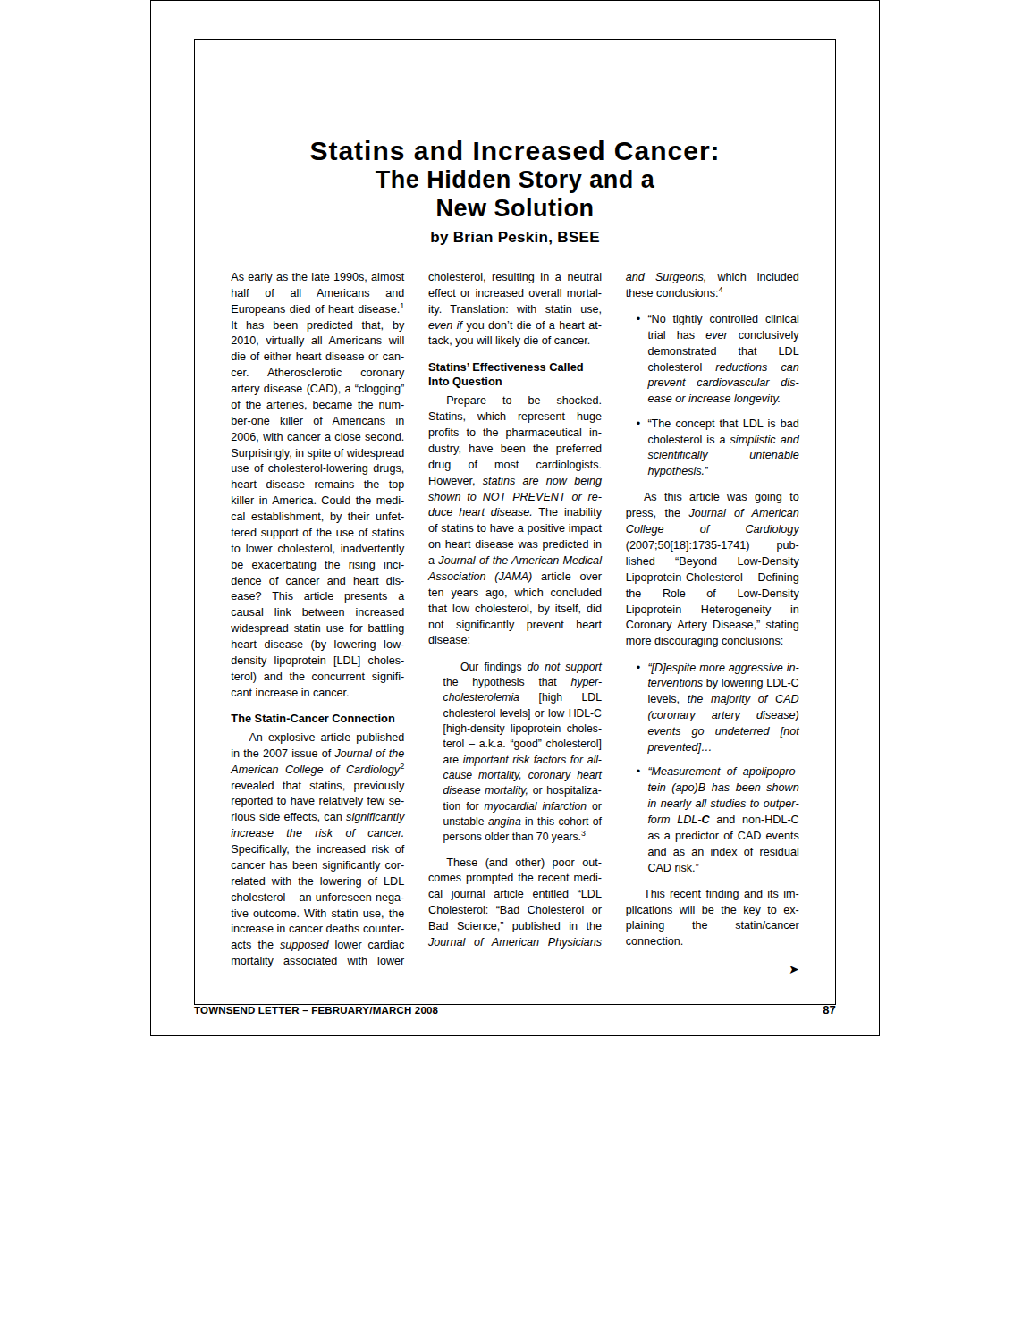Statins and Increased Cancer: The Hidden Story and a New Solution
by Brian Peskin, BSEE
As early as the late 1990s, almost half of all Americans and Europeans died of heart disease.1 It has been predicted that, by 2010, virtually all Americans will die of either heart disease or cancer. Atherosclerotic coronary artery disease (CAD), a “clogging” of the arteries, became the number-one killer of Americans in 2006, with cancer a close second. Surprisingly, in spite of widespread use of cholesterol-lowering drugs, heart disease remains the top killer in America. Could the medical establishment, by their unfettered support of the use of statins to lower cholesterol, inadvertently be exacerbating the rising incidence of cancer and heart disease? This article presents a causal link between increased widespread statin use for battling heart disease (by lowering low-density lipoprotein [LDL] cholesterol) and the concurrent significant increase in cancer.
The Statin-Cancer Connection
An explosive article published in the 2007 issue of Journal of the American College of Cardiology2 revealed that statins, previously reported to have relatively few serious side effects, can significantly increase the risk of cancer. Specifically, the increased risk of cancer has been significantly correlated with the lowering of LDL cholesterol – an unforeseen negative outcome. With statin use, the increase in cancer deaths counteracts the supposed lower cardiac mortality associated with lower cholesterol, resulting in a neutral effect or increased overall mortality. Translation: with statin use, even if you don’t die of a heart attack, you will likely die of cancer.
Statins’ Effectiveness Called Into Question
Prepare to be shocked. Statins, which represent huge profits to the pharmaceutical industry, have been the preferred drug of most cardiologists. However, statins are now being shown to NOT PREVENT or reduce heart disease. The inability of statins to have a positive impact on heart disease was predicted in a Journal of the American Medical Association (JAMA) article over ten years ago, which concluded that low cholesterol, by itself, did not significantly prevent heart disease:
Our findings do not support the hypothesis that hyper-cholesterolemia [high LDL cholesterol levels] or low HDL-C [high-density lipoprotein cholesterol – a.k.a. “good” cholesterol] are important risk factors for all-cause mortality, coronary heart disease mortality, or hospitalization for myocardial infarction or unstable angina in this cohort of persons older than 70 years.3
These (and other) poor outcomes prompted the recent medical journal article entitled “LDL Cholesterol: “Bad Cholesterol or Bad Science,” published in the Journal of American Physicians and Surgeons, which included these conclusions:4
“No tightly controlled clinical trial has ever conclusively demonstrated that LDL cholesterol reductions can prevent cardiovascular disease or increase longevity.
“The concept that LDL is bad cholesterol is a simplistic and scientifically untenable hypothesis.”
As this article was going to press, the Journal of American College of Cardiology (2007;50[18]:1735-1741) published “Beyond Low-Density Lipoprotein Cholesterol – Defining the Role of Low-Density Lipoprotein Heterogeneity in Coronary Artery Disease,” stating more discouraging conclusions:
“[D]espite more aggressive interventions by lowering LDL-C levels, the majority of CAD (coronary artery disease) events go undeterred [not prevented]…
“Measurement of apolipoprotein (apo)B has been shown in nearly all studies to outperform LDL-C and non-HDL-C as a predictor of CAD events and as an index of residual CAD risk.”
This recent finding and its implications will be the key to explaining the statin/cancer connection.
➤
TOWNSEND LETTER – FEBRUARY/MARCH 2008 87